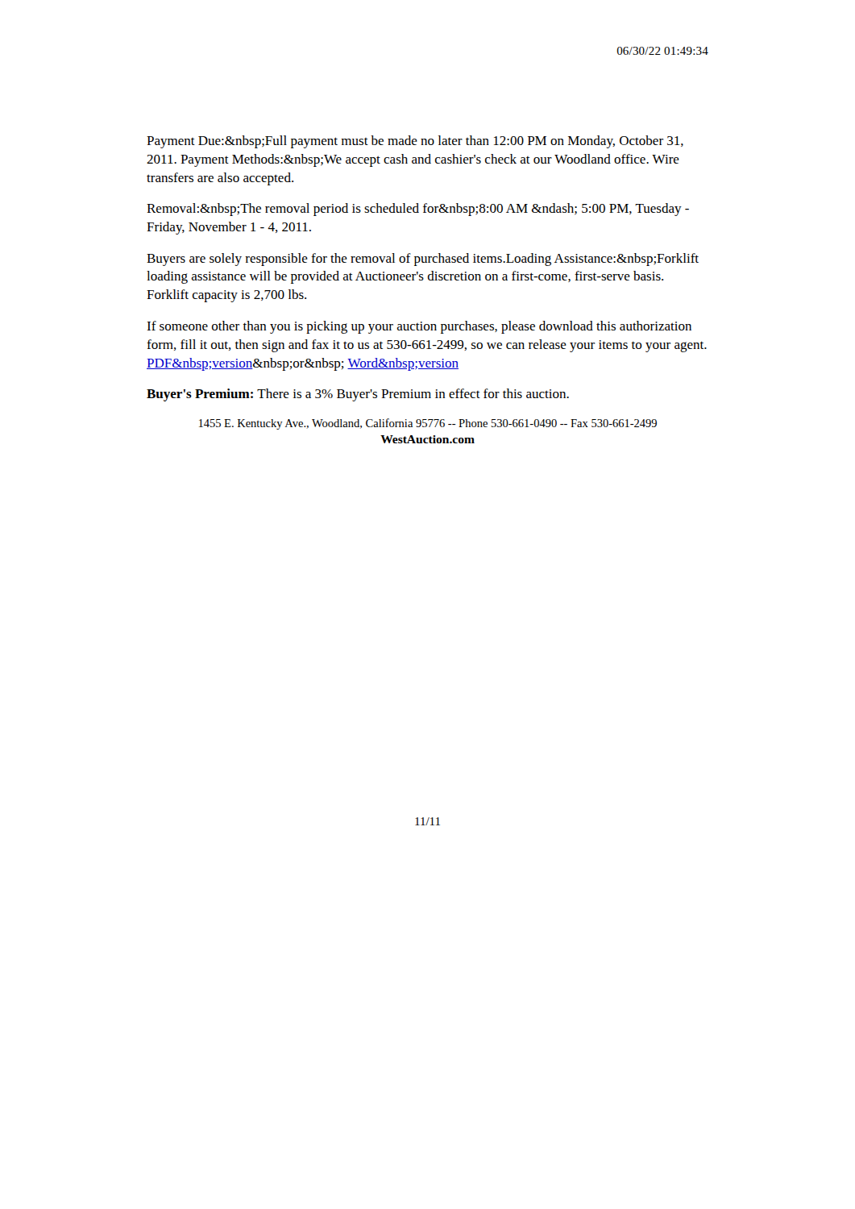06/30/22 01:49:34
Payment Due:&nbsp;Full payment must be made no later than 12:00 PM on Monday, October 31, 2011. Payment Methods:&nbsp;We accept cash and cashier's check at our Woodland office. Wire transfers are also accepted.
Removal:&nbsp;The removal period is scheduled for&nbsp;8:00 AM &ndash; 5:00 PM, Tuesday - Friday, November 1 - 4, 2011.
Buyers are solely responsible for the removal of purchased items.Loading Assistance:&nbsp;Forklift loading assistance will be provided at Auctioneer's discretion on a first-come, first-serve basis. Forklift capacity is 2,700 lbs.
If someone other than you is picking up your auction purchases, please download this authorization form, fill it out, then sign and fax it to us at 530-661-2499, so we can release your items to your agent.
PDF&nbsp;version&nbsp;or&nbsp; Word&nbsp;version
Buyer's Premium: There is a 3% Buyer's Premium in effect for this auction.
1455 E. Kentucky Ave., Woodland, California 95776 -- Phone 530-661-0490 -- Fax 530-661-2499
WestAuction.com
11/11